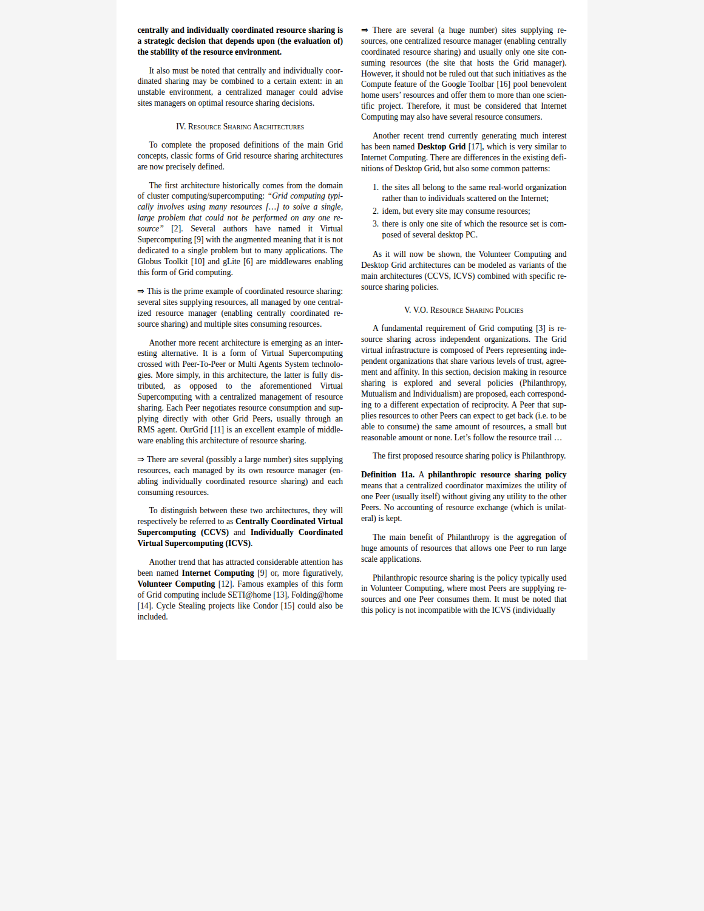centrally and individually coordinated resource sharing is a strategic decision that depends upon (the evaluation of) the stability of the resource environment.
It also must be noted that centrally and individually coordinated sharing may be combined to a certain extent: in an unstable environment, a centralized manager could advise sites managers on optimal resource sharing decisions.
IV. Resource Sharing Architectures
To complete the proposed definitions of the main Grid concepts, classic forms of Grid resource sharing architectures are now precisely defined.
The first architecture historically comes from the domain of cluster computing/supercomputing: “Grid computing typically involves using many resources […] to solve a single, large problem that could not be performed on any one resource” [2]. Several authors have named it Virtual Supercomputing [9] with the augmented meaning that it is not dedicated to a single problem but to many applications. The Globus Toolkit [10] and gLite [6] are middlewares enabling this form of Grid computing.
⇒ This is the prime example of coordinated resource sharing: several sites supplying resources, all managed by one centralized resource manager (enabling centrally coordinated resource sharing) and multiple sites consuming resources.
Another more recent architecture is emerging as an interesting alternative. It is a form of Virtual Supercomputing crossed with Peer-To-Peer or Multi Agents System technologies. More simply, in this architecture, the latter is fully distributed, as opposed to the aforementioned Virtual Supercomputing with a centralized management of resource sharing. Each Peer negotiates resource consumption and supplying directly with other Grid Peers, usually through an RMS agent. OurGrid [11] is an excellent example of middleware enabling this architecture of resource sharing.
⇒ There are several (possibly a large number) sites supplying resources, each managed by its own resource manager (enabling individually coordinated resource sharing) and each consuming resources.
To distinguish between these two architectures, they will respectively be referred to as Centrally Coordinated Virtual Supercomputing (CCVS) and Individually Coordinated Virtual Supercomputing (ICVS).
Another trend that has attracted considerable attention has been named Internet Computing [9] or, more figuratively, Volunteer Computing [12]. Famous examples of this form of Grid computing include SETI@home [13], Folding@home [14]. Cycle Stealing projects like Condor [15] could also be included.
⇒ There are several (a huge number) sites supplying resources, one centralized resource manager (enabling centrally coordinated resource sharing) and usually only one site consuming resources (the site that hosts the Grid manager). However, it should not be ruled out that such initiatives as the Compute feature of the Google Toolbar [16] pool benevolent home users’ resources and offer them to more than one scientific project. Therefore, it must be considered that Internet Computing may also have several resource consumers.
Another recent trend currently generating much interest has been named Desktop Grid [17], which is very similar to Internet Computing. There are differences in the existing definitions of Desktop Grid, but also some common patterns:
the sites all belong to the same real-world organization rather than to individuals scattered on the Internet;
idem, but every site may consume resources;
there is only one site of which the resource set is composed of several desktop PC.
As it will now be shown, the Volunteer Computing and Desktop Grid architectures can be modeled as variants of the main architectures (CCVS, ICVS) combined with specific resource sharing policies.
V. V.O. Resource Sharing Policies
A fundamental requirement of Grid computing [3] is resource sharing across independent organizations. The Grid virtual infrastructure is composed of Peers representing independent organizations that share various levels of trust, agreement and affinity. In this section, decision making in resource sharing is explored and several policies (Philanthropy, Mutualism and Individualism) are proposed, each corresponding to a different expectation of reciprocity. A Peer that supplies resources to other Peers can expect to get back (i.e. to be able to consume) the same amount of resources, a small but reasonable amount or none. Let’s follow the resource trail …
The first proposed resource sharing policy is Philanthropy.
Definition 11a. A philanthropic resource sharing policy means that a centralized coordinator maximizes the utility of one Peer (usually itself) without giving any utility to the other Peers. No accounting of resource exchange (which is unilateral) is kept.
The main benefit of Philanthropy is the aggregation of huge amounts of resources that allows one Peer to run large scale applications.
Philanthropic resource sharing is the policy typically used in Volunteer Computing, where most Peers are supplying resources and one Peer consumes them. It must be noted that this policy is not incompatible with the ICVS (individually